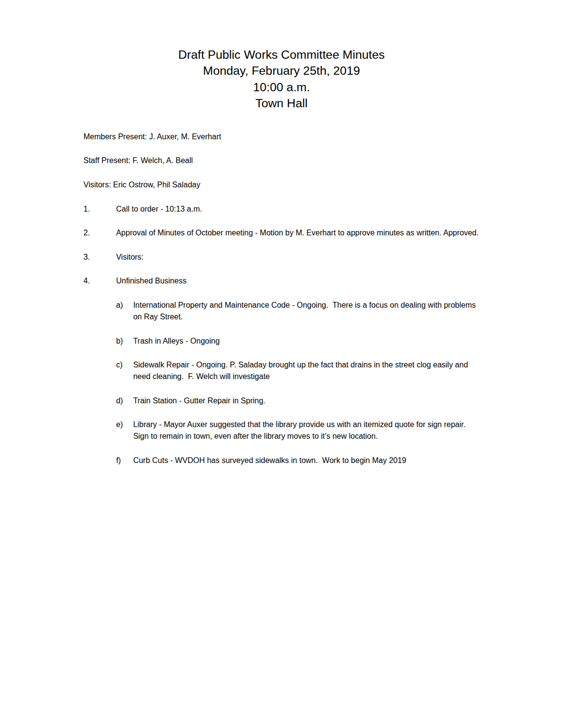Draft Public Works Committee Minutes Monday, February 25th, 2019 10:00 a.m. Town Hall
Members Present: J. Auxer, M. Everhart
Staff Present: F. Welch, A. Beall
Visitors: Eric Ostrow, Phil Saladay
1. Call to order - 10:13 a.m.
2. Approval of Minutes of October meeting - Motion by M. Everhart to approve minutes as written. Approved.
3. Visitors:
4. Unfinished Business
a) International Property and Maintenance Code - Ongoing. There is a focus on dealing with problems on Ray Street.
b) Trash in Alleys - Ongoing
c) Sidewalk Repair - Ongoing. P. Saladay brought up the fact that drains in the street clog easily and need cleaning. F. Welch will investigate
d) Train Station - Gutter Repair in Spring.
e) Library - Mayor Auxer suggested that the library provide us with an itemized quote for sign repair. Sign to remain in town, even after the library moves to it’s new location.
f) Curb Cuts - WVDOH has surveyed sidewalks in town. Work to begin May 2019